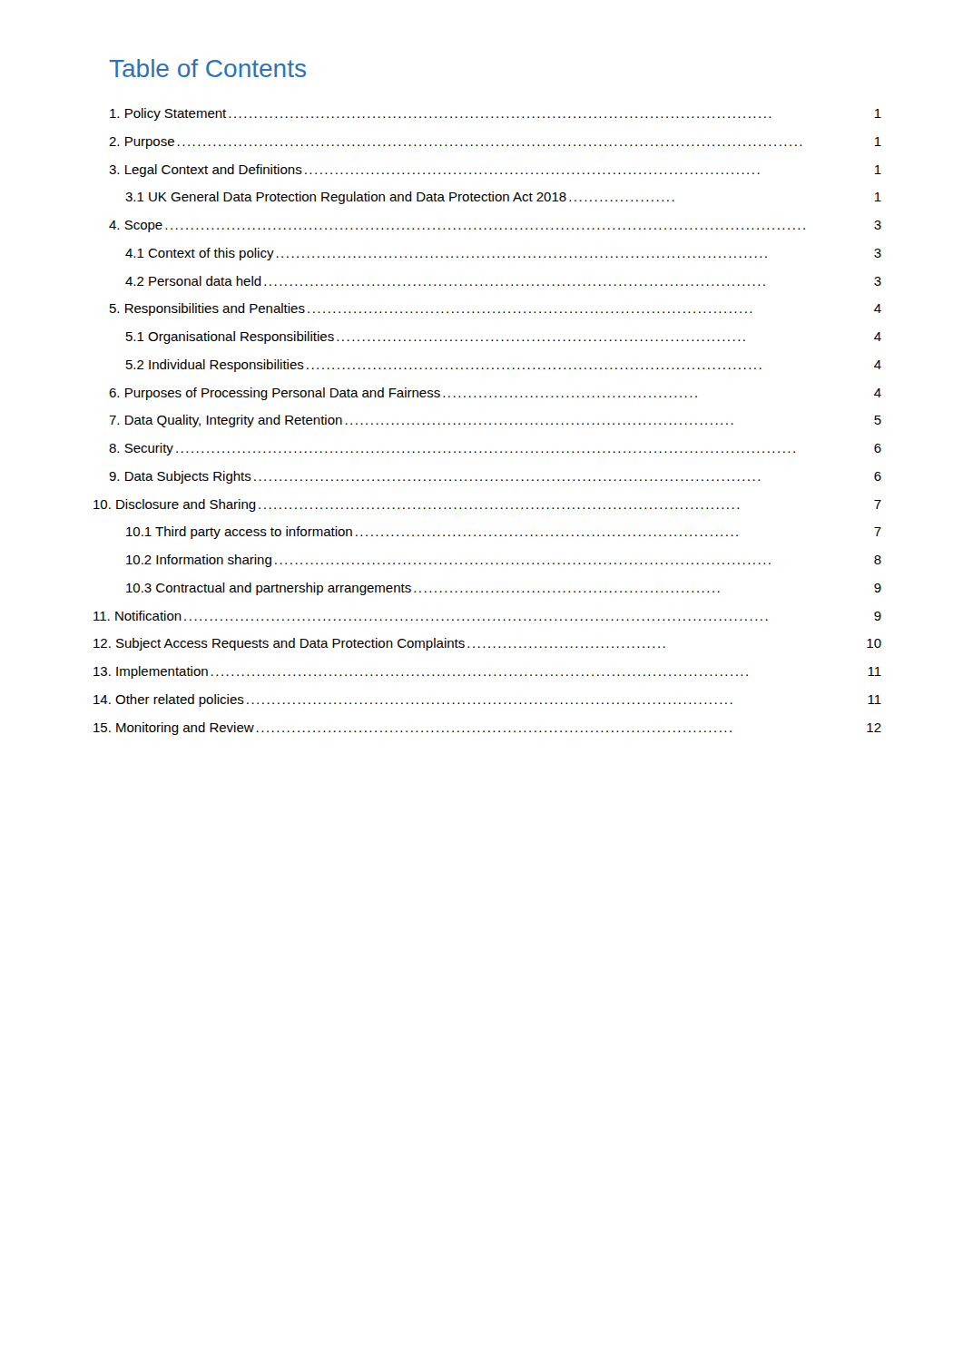Table of Contents
1. Policy Statement.......................................................................................................... 1
2. Purpose.......................................................................................................................... 1
3. Legal Context and Definitions......................................................................................... 1
3.1 UK General Data Protection Regulation and Data Protection Act 2018..................... 1
4. Scope............................................................................................................................. 3
4.1 Context of this policy................................................................................................ 3
4.2 Personal data held.................................................................................................. 3
5. Responsibilities and Penalties....................................................................................... 4
5.1 Organisational Responsibilities................................................................................ 4
5.2 Individual Responsibilities......................................................................................... 4
6. Purposes of Processing Personal Data and Fairness.................................................. 4
7. Data Quality, Integrity and Retention............................................................................ 5
8. Security......................................................................................................................... 6
9. Data Subjects Rights................................................................................................... 6
10. Disclosure and Sharing.............................................................................................. 7
10.1 Third party access to information........................................................................... 7
10.2 Information sharing................................................................................................. 8
10.3 Contractual and partnership arrangements............................................................ 9
11. Notification.................................................................................................................. 9
12. Subject Access Requests and Data Protection Complaints....................................... 10
13. Implementation......................................................................................................... 11
14. Other related policies............................................................................................... 11
15. Monitoring and Review............................................................................................. 12